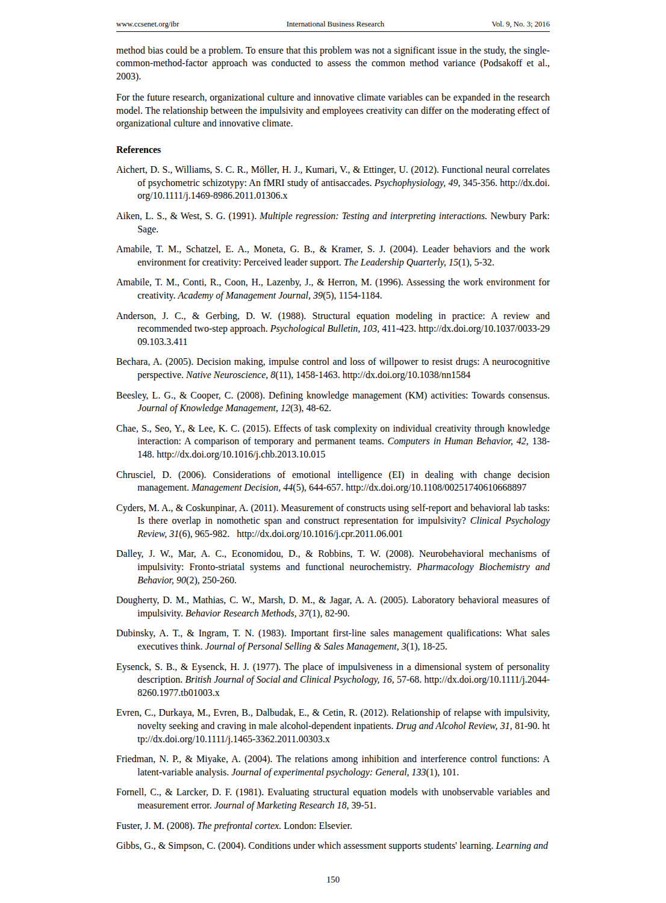www.ccsenet.org/ibr International Business Research Vol. 9, No. 3; 2016
method bias could be a problem. To ensure that this problem was not a significant issue in the study, the single-common-method-factor approach was conducted to assess the common method variance (Podsakoff et al., 2003).
For the future research, organizational culture and innovative climate variables can be expanded in the research model. The relationship between the impulsivity and employees creativity can differ on the moderating effect of organizational culture and innovative climate.
References
Aichert, D. S., Williams, S. C. R., Möller, H. J., Kumari, V., & Ettinger, U. (2012). Functional neural correlates of psychometric schizotypy: An fMRI study of antisaccades. Psychophysiology, 49, 345-356. http://dx.doi.org/10.1111/j.1469-8986.2011.01306.x
Aiken, L. S., & West, S. G. (1991). Multiple regression: Testing and interpreting interactions. Newbury Park: Sage.
Amabile, T. M., Schatzel, E. A., Moneta, G. B., & Kramer, S. J. (2004). Leader behaviors and the work environment for creativity: Perceived leader support. The Leadership Quarterly, 15(1), 5-32.
Amabile, T. M., Conti, R., Coon, H., Lazenby, J., & Herron, M. (1996). Assessing the work environment for creativity. Academy of Management Journal, 39(5), 1154-1184.
Anderson, J. C., & Gerbing, D. W. (1988). Structural equation modeling in practice: A review and recommended two-step approach. Psychological Bulletin, 103, 411-423. http://dx.doi.org/10.1037/0033-2909.103.3.411
Bechara, A. (2005). Decision making, impulse control and loss of willpower to resist drugs: A neurocognitive perspective. Native Neuroscience, 8(11), 1458-1463. http://dx.doi.org/10.1038/nn1584
Beesley, L. G., & Cooper, C. (2008). Defining knowledge management (KM) activities: Towards consensus. Journal of Knowledge Management, 12(3), 48-62.
Chae, S., Seo, Y., & Lee, K. C. (2015). Effects of task complexity on individual creativity through knowledge interaction: A comparison of temporary and permanent teams. Computers in Human Behavior, 42, 138-148. http://dx.doi.org/10.1016/j.chb.2013.10.015
Chrusciel, D. (2006). Considerations of emotional intelligence (EI) in dealing with change decision management. Management Decision, 44(5), 644-657. http://dx.doi.org/10.1108/00251740610668897
Cyders, M. A., & Coskunpinar, A. (2011). Measurement of constructs using self-report and behavioral lab tasks: Is there overlap in nomothetic span and construct representation for impulsivity? Clinical Psychology Review, 31(6), 965-982. http://dx.doi.org/10.1016/j.cpr.2011.06.001
Dalley, J. W., Mar, A. C., Economidou, D., & Robbins, T. W. (2008). Neurobehavioral mechanisms of impulsivity: Fronto-striatal systems and functional neurochemistry. Pharmacology Biochemistry and Behavior, 90(2), 250-260.
Dougherty, D. M., Mathias, C. W., Marsh, D. M., & Jagar, A. A. (2005). Laboratory behavioral measures of impulsivity. Behavior Research Methods, 37(1), 82-90.
Dubinsky, A. T., & Ingram, T. N. (1983). Important first-line sales management qualifications: What sales executives think. Journal of Personal Selling & Sales Management, 3(1), 18-25.
Eysenck, S. B., & Eysenck, H. J. (1977). The place of impulsiveness in a dimensional system of personality description. British Journal of Social and Clinical Psychology, 16, 57-68. http://dx.doi.org/10.1111/j.2044-8260.1977.tb01003.x
Evren, C., Durkaya, M., Evren, B., Dalbudak, E., & Cetin, R. (2012). Relationship of relapse with impulsivity, novelty seeking and craving in male alcohol-dependent inpatients. Drug and Alcohol Review, 31, 81-90. http://dx.doi.org/10.1111/j.1465-3362.2011.00303.x
Friedman, N. P., & Miyake, A. (2004). The relations among inhibition and interference control functions: A latent-variable analysis. Journal of experimental psychology: General, 133(1), 101.
Fornell, C., & Larcker, D. F. (1981). Evaluating structural equation models with unobservable variables and measurement error. Journal of Marketing Research 18, 39-51.
Fuster, J. M. (2008). The prefrontal cortex. London: Elsevier.
Gibbs, G., & Simpson, C. (2004). Conditions under which assessment supports students' learning. Learning and
150